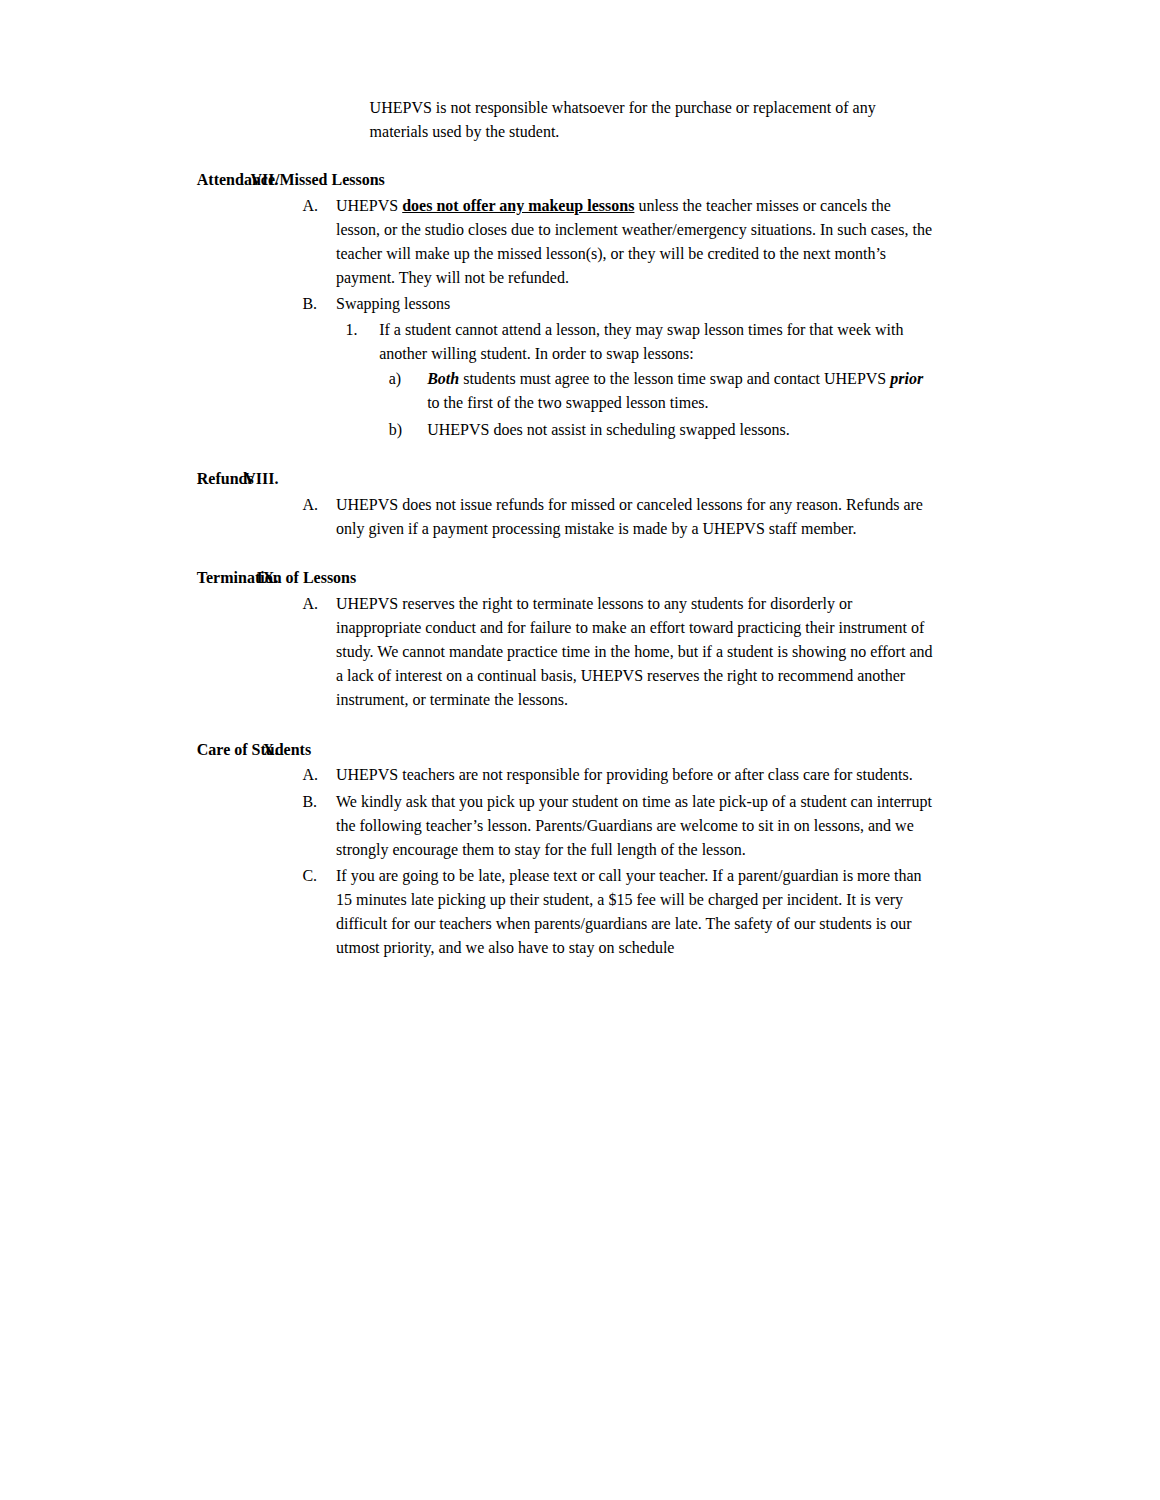UHEPVS is not responsible whatsoever for the purchase or replacement of any materials used by the student.
VII. Attendance/Missed Lessons
A. UHEPVS does not offer any makeup lessons unless the teacher misses or cancels the lesson, or the studio closes due to inclement weather/emergency situations. In such cases, the teacher will make up the missed lesson(s), or they will be credited to the next month’s payment. They will not be refunded.
B. Swapping lessons
1. If a student cannot attend a lesson, they may swap lesson times for that week with another willing student. In order to swap lessons:
a) Both students must agree to the lesson time swap and contact UHEPVS prior to the first of the two swapped lesson times.
b) UHEPVS does not assist in scheduling swapped lessons.
VIII. Refunds
A. UHEPVS does not issue refunds for missed or canceled lessons for any reason. Refunds are only given if a payment processing mistake is made by a UHEPVS staff member.
IX. Termination of Lessons
A. UHEPVS reserves the right to terminate lessons to any students for disorderly or inappropriate conduct and for failure to make an effort toward practicing their instrument of study. We cannot mandate practice time in the home, but if a student is showing no effort and a lack of interest on a continual basis, UHEPVS reserves the right to recommend another instrument, or terminate the lessons.
X. Care of Students
A. UHEPVS teachers are not responsible for providing before or after class care for students.
B. We kindly ask that you pick up your student on time as late pick-up of a student can interrupt the following teacher’s lesson. Parents/Guardians are welcome to sit in on lessons, and we strongly encourage them to stay for the full length of the lesson.
C. If you are going to be late, please text or call your teacher. If a parent/guardian is more than 15 minutes late picking up their student, a $15 fee will be charged per incident. It is very difficult for our teachers when parents/guardians are late. The safety of our students is our utmost priority, and we also have to stay on schedule